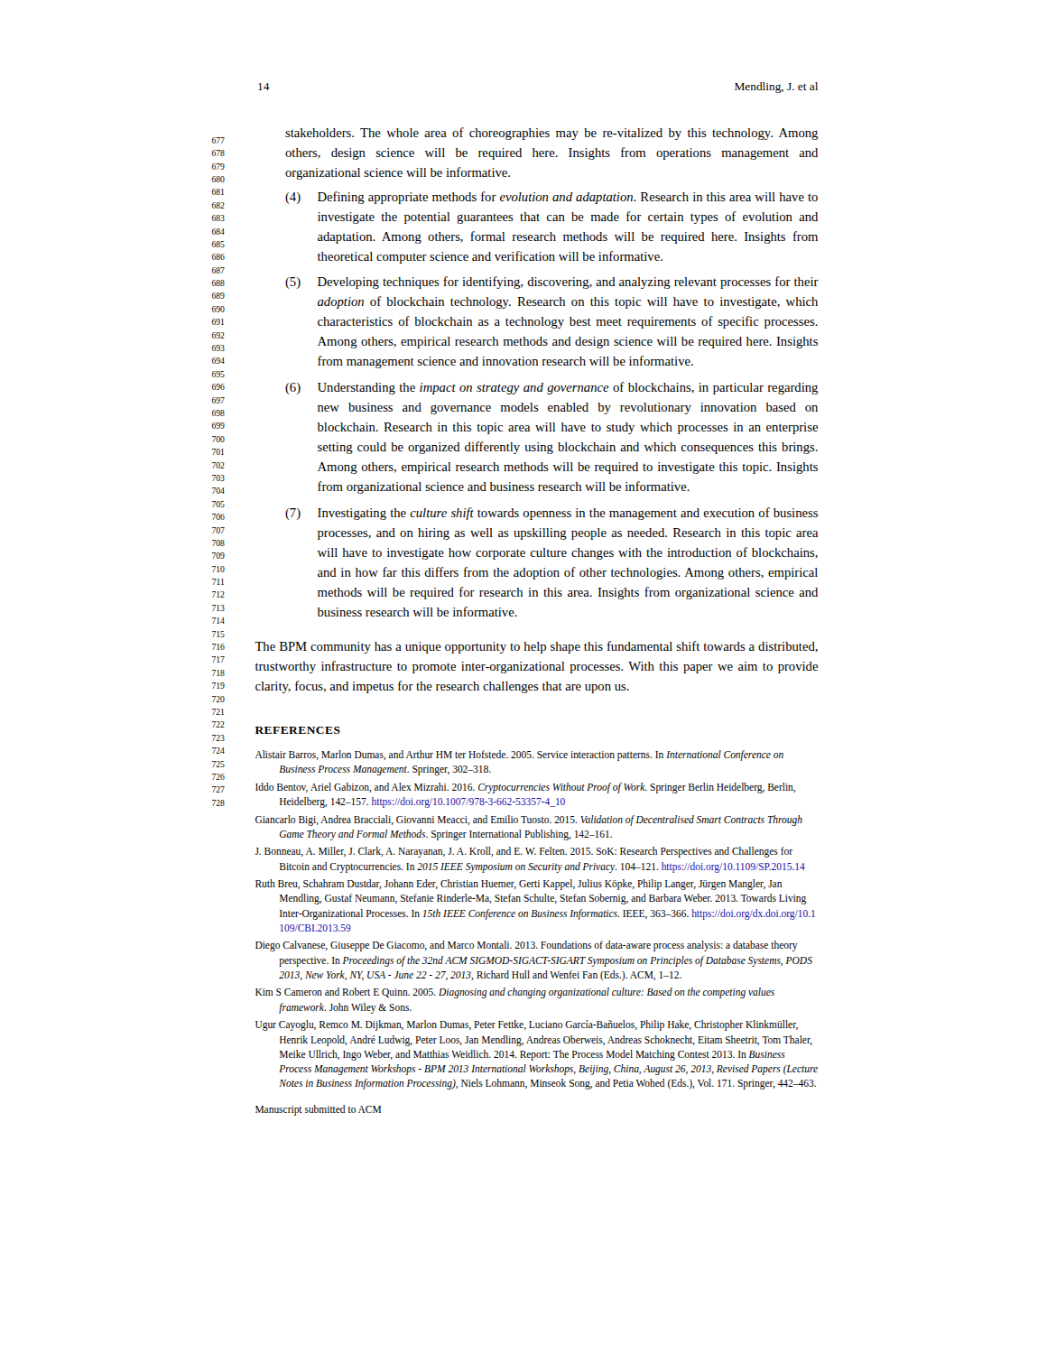677
678
679
680
681
682
683
684
685
686
687
688
689
690
691
692
693
694
695
696
697
698
699
700
701
702
703
704
705
706
707
708
709
710
711
712
713
714
715
716
717
718
719
720
721
722
723
724
725
726
727
728
14
Mendling, J. et al
stakeholders. The whole area of choreographies may be re-vitalized by this technology. Among others, design science will be required here. Insights from operations management and organizational science will be informative.
(4) Defining appropriate methods for evolution and adaptation. Research in this area will have to investigate the potential guarantees that can be made for certain types of evolution and adaptation. Among others, formal research methods will be required here. Insights from theoretical computer science and verification will be informative.
(5) Developing techniques for identifying, discovering, and analyzing relevant processes for their adoption of blockchain technology. Research on this topic will have to investigate, which characteristics of blockchain as a technology best meet requirements of specific processes. Among others, empirical research methods and design science will be required here. Insights from management science and innovation research will be informative.
(6) Understanding the impact on strategy and governance of blockchains, in particular regarding new business and governance models enabled by revolutionary innovation based on blockchain. Research in this topic area will have to study which processes in an enterprise setting could be organized differently using blockchain and which consequences this brings. Among others, empirical research methods will be required to investigate this topic. Insights from organizational science and business research will be informative.
(7) Investigating the culture shift towards openness in the management and execution of business processes, and on hiring as well as upskilling people as needed. Research in this topic area will have to investigate how corporate culture changes with the introduction of blockchains, and in how far this differs from the adoption of other technologies. Among others, empirical methods will be required for research in this area. Insights from organizational science and business research will be informative.
The BPM community has a unique opportunity to help shape this fundamental shift towards a distributed, trustworthy infrastructure to promote inter-organizational processes. With this paper we aim to provide clarity, focus, and impetus for the research challenges that are upon us.
References
Alistair Barros, Marlon Dumas, and Arthur HM ter Hofstede. 2005. Service interaction patterns. In International Conference on Business Process Management. Springer, 302–318.
Iddo Bentov, Ariel Gabizon, and Alex Mizrahi. 2016. Cryptocurrencies Without Proof of Work. Springer Berlin Heidelberg, Berlin, Heidelberg, 142–157. https://doi.org/10.1007/978-3-662-53357-4_10
Giancarlo Bigi, Andrea Bracciali, Giovanni Meacci, and Emilio Tuosto. 2015. Validation of Decentralised Smart Contracts Through Game Theory and Formal Methods. Springer International Publishing, 142–161.
J. Bonneau, A. Miller, J. Clark, A. Narayanan, J. A. Kroll, and E. W. Felten. 2015. SoK: Research Perspectives and Challenges for Bitcoin and Cryptocurrencies. In 2015 IEEE Symposium on Security and Privacy. 104–121. https://doi.org/10.1109/SP.2015.14
Ruth Breu, Schahram Dustdar, Johann Eder, Christian Huemer, Gerti Kappel, Julius Köpke, Philip Langer, Jürgen Mangler, Jan Mendling, Gustaf Neumann, Stefanie Rinderle-Ma, Stefan Schulte, Stefan Sobernig, and Barbara Weber. 2013. Towards Living Inter-Organizational Processes. In 15th IEEE Conference on Business Informatics. IEEE, 363–366. https://doi.org/dx.doi.org/10.1109/CBI.2013.59
Diego Calvanese, Giuseppe De Giacomo, and Marco Montali. 2013. Foundations of data-aware process analysis: a database theory perspective. In Proceedings of the 32nd ACM SIGMOD-SIGACT-SIGART Symposium on Principles of Database Systems, PODS 2013, New York, NY, USA - June 22 - 27, 2013, Richard Hull and Wenfei Fan (Eds.). ACM, 1–12.
Kim S Cameron and Robert E Quinn. 2005. Diagnosing and changing organizational culture: Based on the competing values framework. John Wiley & Sons.
Ugur Cayoglu, Remco M. Dijkman, Marlon Dumas, Peter Fettke, Luciano García-Bañuelos, Philip Hake, Christopher Klinkmüller, Henrik Leopold, André Ludwig, Peter Loos, Jan Mendling, Andreas Oberweis, Andreas Schoknecht, Eitam Sheetrit, Tom Thaler, Meike Ullrich, Ingo Weber, and Matthias Weidlich. 2014. Report: The Process Model Matching Contest 2013. In Business Process Management Workshops - BPM 2013 International Workshops, Beijing, China, August 26, 2013, Revised Papers (Lecture Notes in Business Information Processing), Niels Lohmann, Minseok Song, and Petia Wohed (Eds.), Vol. 171. Springer, 442–463.
Manuscript submitted to ACM